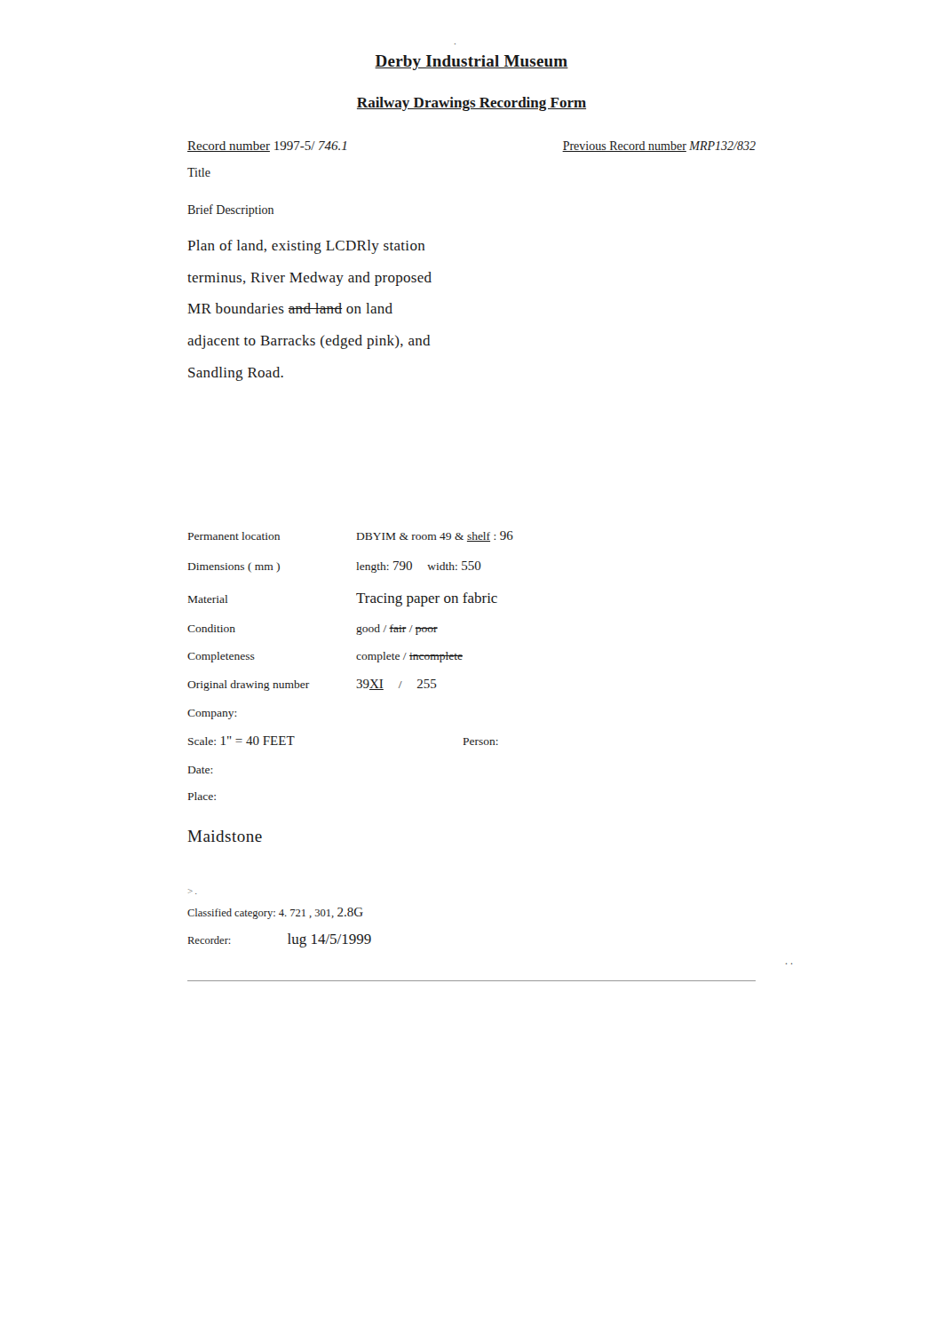.
Derby Industrial Museum
Railway Drawings Recording Form
Record number 1997-5/ 746.1
Previous Record number MRP132/832
Title
Brief Description
Plan of land, existing LCDRly station
terminus, River Medway and proposed
MR boundaries and land on land
adjacent to Barracks (edged pink), and
Sandling Road.
Permanent location
DBYIM & room 49 & shelf : 96
Dimensions ( mm )
length: 790 width: 550
Material
Tracing paper on fabric
Condition
good / fair / poor
Completeness
complete / incomplete
Original drawing number
39XI / 255
Company:
Scale: 1" = 40 FEET
Person:
Date:
Place:
Maidstone
>.
Classified category: 4. 721 , 301, 2.8G
Recorder: lug 14/5/1999
. .